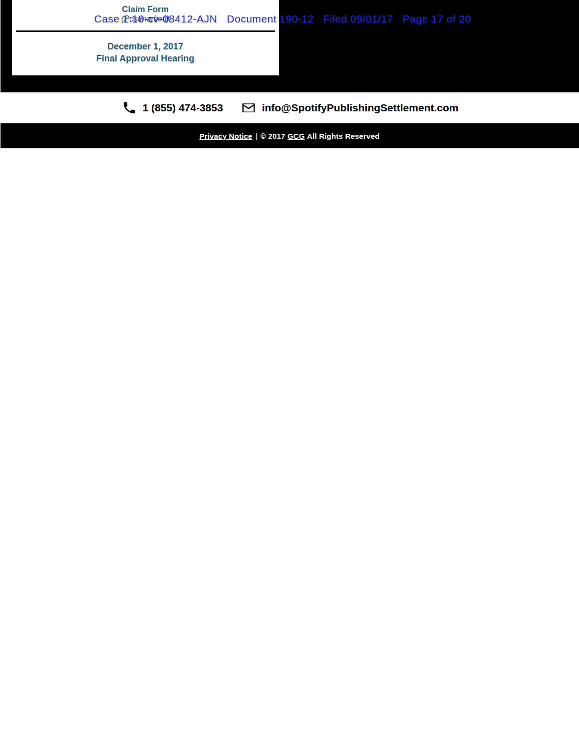Claim Form
(Postmarked)
December 1, 2017
Final Approval Hearing
Case 1:16-cv-08412-AJN Document 190-12 Filed 09/01/17 Page 17 of 20
1 (855) 474-3853
info@SpotifyPublishingSettlement.com
Privacy Notice|© 2017 GCG All Rights Reserved